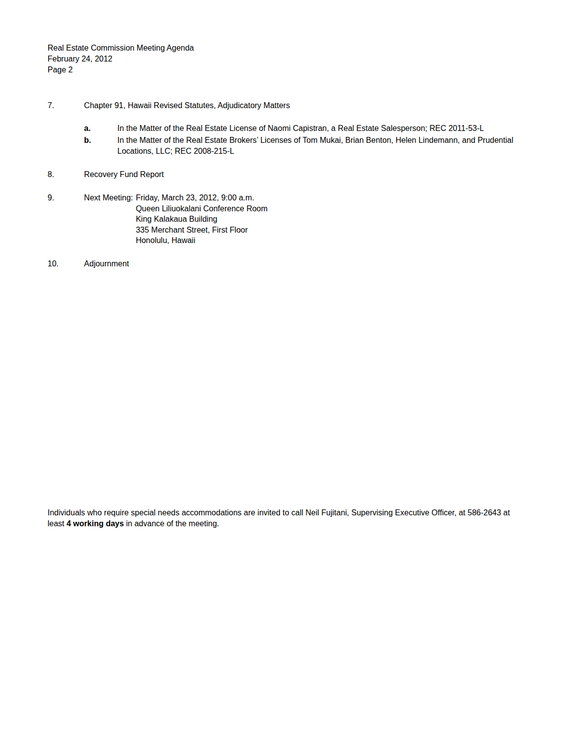Real Estate Commission Meeting Agenda
February 24, 2012
Page 2
7. Chapter 91, Hawaii Revised Statutes, Adjudicatory Matters
a. In the Matter of the Real Estate License of Naomi Capistran, a Real Estate Salesperson; REC 2011-53-L
b. In the Matter of the Real Estate Brokers’ Licenses of Tom Mukai, Brian Benton, Helen Lindemann, and Prudential Locations, LLC; REC 2008-215-L
8. Recovery Fund Report
9. Next Meeting:
Friday, March 23, 2012, 9:00 a.m.
Queen Liliuokalani Conference Room
King Kalakaua Building
335 Merchant Street, First Floor
Honolulu, Hawaii
10. Adjournment
Individuals who require special needs accommodations are invited to call Neil Fujitani, Supervising Executive Officer, at 586-2643 at least 4 working days in advance of the meeting.